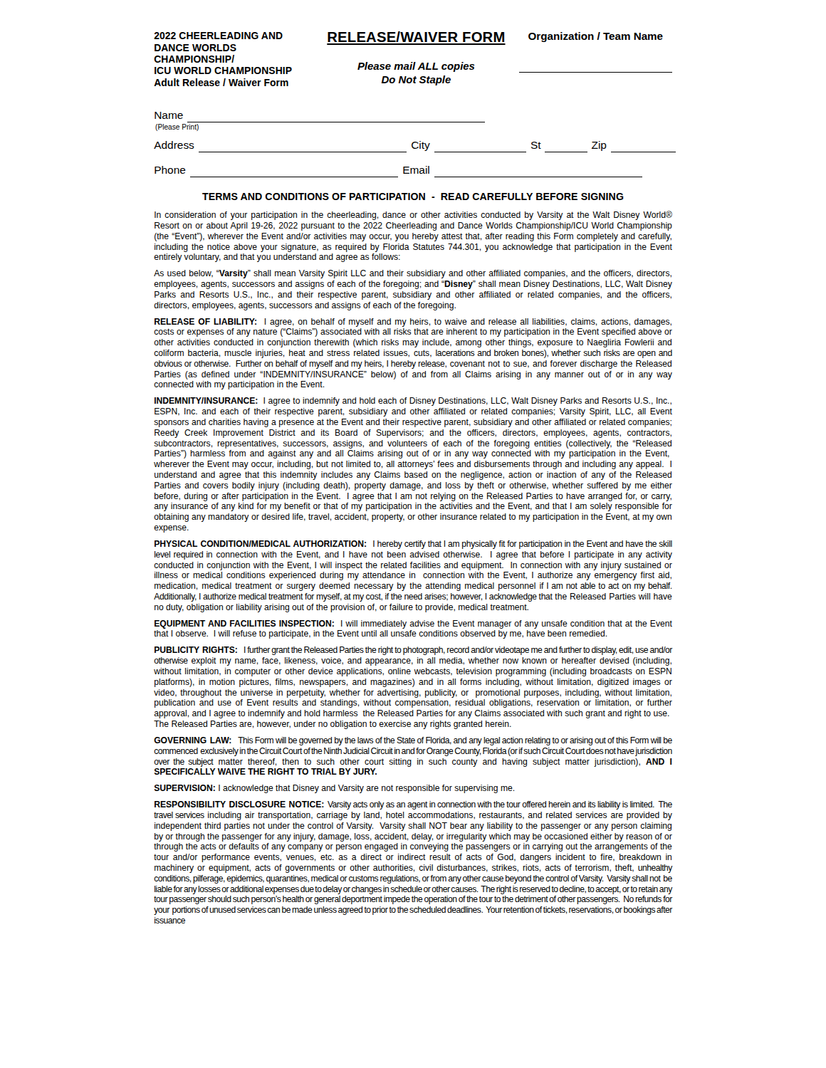2022 CHEERLEADING AND
DANCE WORLDS CHAMPIONSHIP/
ICU WORLD CHAMPIONSHIP
Adult Release / Waiver Form
RELEASE/WAIVER FORM
Please mail ALL copies
Do Not Staple
Organization / Team Name
Name
(Please Print)
Address City St Zip
Phone Email
TERMS AND CONDITIONS OF PARTICIPATION - READ CAREFULLY BEFORE SIGNING
In consideration of your participation in the cheerleading, dance or other activities conducted by Varsity at the Walt Disney World® Resort on or about April 19-26, 2022 pursuant to the 2022 Cheerleading and Dance Worlds Championship/ICU World Championship (the “Event”), wherever the Event and/or activities may occur, you hereby attest that, after reading this Form completely and carefully, including the notice above your signature, as required by Florida Statutes 744.301, you acknowledge that participation in the Event entirely voluntary, and that you understand and agree as follows:
As used below, “Varsity” shall mean Varsity Spirit LLC and their subsidiary and other affiliated companies, and the officers, directors, employees, agents, successors and assigns of each of the foregoing; and “Disney” shall mean Disney Destinations, LLC, Walt Disney Parks and Resorts U.S., Inc., and their respective parent, subsidiary and other affiliated or related companies, and the officers, directors, employees, agents, successors and assigns of each of the foregoing.
RELEASE OF LIABILITY: I agree, on behalf of myself and my heirs, to waive and release all liabilities, claims, actions, damages, costs or expenses of any nature (“Claims”) associated with all risks that are inherent to my participation in the Event specified above or other activities conducted in conjunction therewith (which risks may include, among other things, exposure to Naegliria Fowlerii and coliform bacteria, muscle injuries, heat and stress related issues, cuts, lacerations and broken bones), whether such risks are open and obvious or otherwise. Further on behalf of myself and my heirs, I hereby release, covenant not to sue, and forever discharge the Released Parties (as defined under “INDEMNITY/INSURANCE” below) of and from all Claims arising in any manner out of or in any way connected with my participation in the Event.
INDEMNITY/INSURANCE: I agree to indemnify and hold each of Disney Destinations, LLC, Walt Disney Parks and Resorts U.S., Inc., ESPN, Inc. and each of their respective parent, subsidiary and other affiliated or related companies; Varsity Spirit, LLC, all Event sponsors and charities having a presence at the Event and their respective parent, subsidiary and other affiliated or related companies; Reedy Creek Improvement District and its Board of Supervisors; and the officers, directors, employees, agents, contractors, subcontractors, representatives, successors, assigns, and volunteers of each of the foregoing entities (collectively, the “Released Parties”) harmless from and against any and all Claims arising out of or in any way connected with my participation in the Event, wherever the Event may occur, including, but not limited to, all attorneys’ fees and disbursements through and including any appeal. I understand and agree that this indemnity includes any Claims based on the negligence, action or inaction of any of the Released Parties and covers bodily injury (including death), property damage, and loss by theft or otherwise, whether suffered by me either before, during or after participation in the Event. I agree that I am not relying on the Released Parties to have arranged for, or carry, any insurance of any kind for my benefit or that of my participation in the activities and the Event, and that I am solely responsible for obtaining any mandatory or desired life, travel, accident, property, or other insurance related to my participation in the Event, at my own expense.
PHYSICAL CONDITION/MEDICAL AUTHORIZATION: I hereby certify that I am physically fit for participation in the Event and have the skill level required in connection with the Event, and I have not been advised otherwise. I agree that before I participate in any activity conducted in conjunction with the Event, I will inspect the related facilities and equipment. In connection with any injury sustained or illness or medical conditions experienced during my attendance in connection with the Event, I authorize any emergency first aid, medication, medical treatment or surgery deemed necessary by the attending medical personnel if I am not able to act on my behalf. Additionally, I authorize medical treatment for myself, at my cost, if the need arises; however, I acknowledge that the Released Parties will have no duty, obligation or liability arising out of the provision of, or failure to provide, medical treatment.
EQUIPMENT AND FACILITIES INSPECTION: I will immediately advise the Event manager of any unsafe condition that at the Event that I observe. I will refuse to participate, in the Event until all unsafe conditions observed by me, have been remedied.
PUBLICITY RIGHTS: I further grant the Released Parties the right to photograph, record and/or videotape me and further to display, edit, use and/or otherwise exploit my name, face, likeness, voice, and appearance, in all media, whether now known or hereafter devised (including, without limitation, in computer or other device applications, online webcasts, television programming (including broadcasts on ESPN platforms), in motion pictures, films, newspapers, and magazines) and in all forms including, without limitation, digitized images or video, throughout the universe in perpetuity, whether for advertising, publicity, or promotional purposes, including, without limitation, publication and use of Event results and standings, without compensation, residual obligations, reservation or limitation, or further approval, and I agree to indemnify and hold harmless the Released Parties for any Claims associated with such grant and right to use. The Released Parties are, however, under no obligation to exercise any rights granted herein.
GOVERNING LAW: This Form will be governed by the laws of the State of Florida, and any legal action relating to or arising out of this Form will be commenced exclusively in the Circuit Court of the Ninth Judicial Circuit in and for Orange County, Florida (or if such Circuit Court does not have jurisdiction over the subject matter thereof, then to such other court sitting in such county and having subject matter jurisdiction), AND I SPECIFICALLY WAIVE THE RIGHT TO TRIAL BY JURY.
SUPERVISION: I acknowledge that Disney and Varsity are not responsible for supervising me.
RESPONSIBILITY DISCLOSURE NOTICE: Varsity acts only as an agent in connection with the tour offered herein and its liability is limited. The travel services including air transportation, carriage by land, hotel accommodations, restaurants, and related services are provided by independent third parties not under the control of Varsity. Varsity shall NOT bear any liability to the passenger or any person claiming by or through the passenger for any injury, damage, loss, accident, delay, or irregularity which may be occasioned either by reason of or through the acts or defaults of any company or person engaged in conveying the passengers or in carrying out the arrangements of the tour and/or performance events, venues, etc. as a direct or indirect result of acts of God, dangers incident to fire, breakdown in machinery or equipment, acts of governments or other authorities, civil disturbances, strikes, riots, acts of terrorism, theft, unhealthy conditions, pilferage, epidemics, quarantines, medical or customs regulations, or from any other cause beyond the control of Varsity. Varsity shall not be liable for any losses or additional expenses due to delay or changes in schedule or other causes. The right is reserved to decline, to accept, or to retain any tour passenger should such person’s health or general deportment impede the operation of the tour to the detriment of other passengers. No refunds for your portions of unused services can be made unless agreed to prior to the scheduled deadlines. Your retention of tickets, reservations, or bookings after issuance